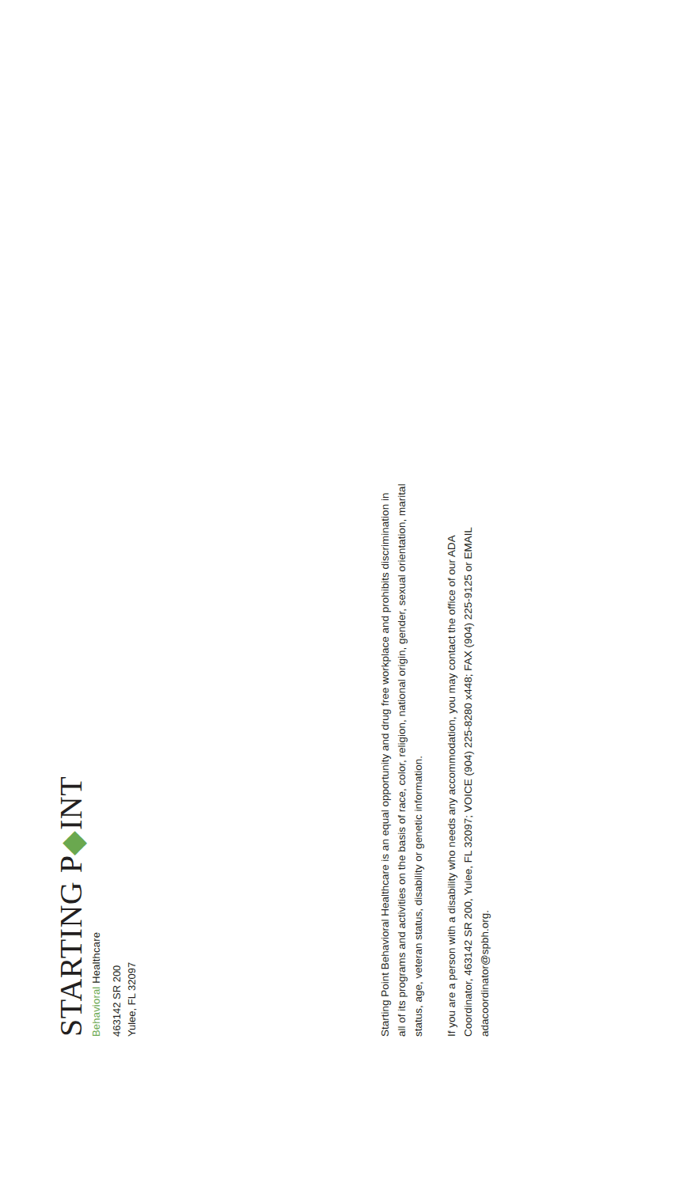STARTING P◆INT
Behavioral Healthcare
463142 SR 200
Yulee, FL 32097
Starting Point Behavioral Healthcare is an equal opportunity and drug free workplace and prohibits discrimination in all of its programs and activities on the basis of race, color, religion, national origin, gender, sexual orientation, marital status, age, veteran status, disability or genetic information.
If you are a person with a disability who needs any accommodation, you may contact the office of our ADA Coordinator, 463142 SR 200, Yulee, FL 32097; VOICE (904) 225-8280 x448; FAX (904) 225-9125 or EMAIL adacoordinator@spbh.org.